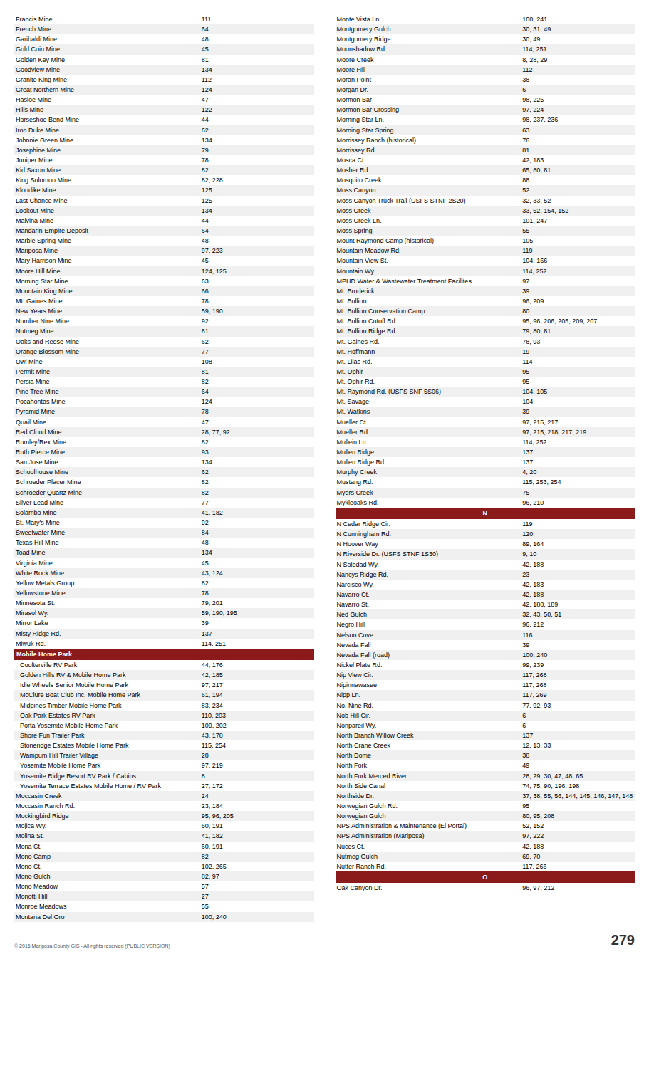| Francis Mine | 111 |
| French Mine | 64 |
| Garibaldi Mine | 48 |
| Gold Coin Mine | 45 |
| Golden Key Mine | 81 |
| Goodview Mine | 134 |
| Granite King Mine | 112 |
| Great Northern Mine | 124 |
| Hasloe Mine | 47 |
| Hills Mine | 122 |
| Horseshoe Bend Mine | 44 |
| Iron Duke Mine | 62 |
| Johnnie Green Mine | 134 |
| Josephine Mine | 79 |
| Juniper Mine | 78 |
| Kid Saxon Mine | 82 |
| King Solomon Mine | 82, 228 |
| Klondike Mine | 125 |
| Last Chance Mine | 125 |
| Lookout Mine | 134 |
| Malvina Mine | 44 |
| Mandarin-Empire Deposit | 64 |
| Marble Spring Mine | 48 |
| Mariposa Mine | 97, 223 |
| Mary Harrison Mine | 45 |
| Moore Hill Mine | 124, 125 |
| Morning Star Mine | 63 |
| Mountain King Mine | 66 |
| Mt. Gaines Mine | 78 |
| New Years Mine | 59, 190 |
| Number Nine Mine | 92 |
| Nutmeg Mine | 81 |
| Oaks and Reese Mine | 62 |
| Orange Blossom Mine | 77 |
| Owl Mine | 108 |
| Permit Mine | 81 |
| Persia Mine | 82 |
| Pine Tree Mine | 64 |
| Pocahontas Mine | 124 |
| Pyramid Mine | 78 |
| Quail Mine | 47 |
| Red Cloud Mine | 28, 77, 92 |
| Rumley/Rex Mine | 82 |
| Ruth Pierce Mine | 93 |
| San Jose Mine | 134 |
| Schoolhouse Mine | 62 |
| Schroeder Placer Mine | 82 |
| Schroeder Quartz Mine | 82 |
| Silver Lead Mine | 77 |
| Solambo Mine | 41, 182 |
| St. Mary's Mine | 92 |
| Sweetwater Mine | 84 |
| Texas Hill Mine | 48 |
| Toad Mine | 134 |
| Virginia Mine | 45 |
| White Rock Mine | 43, 124 |
| Yellow Metals Group | 82 |
| Yellowstone Mine | 78 |
| Minnesota St. | 79, 201 |
| Mirasol Wy. | 59, 190, 195 |
| Mirror Lake | 39 |
| Misty Ridge Rd. | 137 |
| Miwuk Rd. | 114, 251 |
| Mobile Home Park |
| Coulterville RV Park | 44, 176 |
| Golden Hills RV & Mobile Home Park | 42, 185 |
| Idle Wheels Senior Mobile Home Park | 97, 217 |
| McClure Boat Club Inc. Mobile Home Park | 61, 194 |
| Midpines Timber Mobile Home Park | 83, 234 |
| Oak Park Estates RV Park | 110, 203 |
| Porta Yosemite Mobile Home Park | 109, 202 |
| Shore Fun Trailer Park | 43, 178 |
| Stoneridge Estates Mobile Home Park | 115, 254 |
| Wampum Hill Trailer Village | 28 |
| Yosemite Mobile Home Park | 97, 219 |
| Yosemite Ridge Resort RV Park / Cabins | 8 |
| Yosemite Terrace Estates Mobile Home / RV Park | 27, 172 |
| Moccasin Creek | 24 |
| Moccasin Ranch Rd. | 23, 184 |
| Mockingbird Ridge | 95, 96, 205 |
| Mojica Wy. | 60, 191 |
| Molina St. | 41, 182 |
| Mona Ct. | 60, 191 |
| Mono Camp | 82 |
| Mono Ct. | 102, 265 |
| Mono Gulch | 82, 97 |
| Mono Meadow | 57 |
| Monotti Hill | 27 |
| Monroe Meadows | 55 |
| Montana Del Oro | 100, 240 |
| Monte Vista Ln. | 100, 241 |
| Montgomery Gulch | 30, 31, 49 |
| Montgomery Ridge | 30, 49 |
| Moonshadow Rd. | 114, 251 |
| Moore Creek | 8, 28, 29 |
| Moore Hill | 112 |
| Moran Point | 38 |
| Morgan Dr. | 6 |
| Mormon Bar | 98, 225 |
| Mormon Bar Crossing | 97, 224 |
| Morning Star Ln. | 98, 237, 236 |
| Morning Star Spring | 63 |
| Morrissey Ranch (historical) | 76 |
| Morrissey Rd. | 81 |
| Mosca Ct. | 42, 183 |
| Mosher Rd. | 65, 80, 81 |
| Mosquito Creek | 88 |
| Moss Canyon | 52 |
| Moss Canyon Truck Trail (USFS STNF 2S20) | 32, 33, 52 |
| Moss Creek | 33, 52, 154, 152 |
| Moss Creek Ln. | 101, 247 |
| Moss Spring | 55 |
| Mount Raymond Camp (historical) | 105 |
| Mountain Meadow Rd. | 119 |
| Mountain View St. | 104, 166 |
| Mountain Wy. | 114, 252 |
| MPUD Water & Wastewater Treatment Facilites | 97 |
| Mt. Broderick | 39 |
| Mt. Bullion | 96, 209 |
| Mt. Bullion Conservation Camp | 80 |
| Mt. Bullion Cutoff Rd. | 95, 96, 206, 205, 209, 207 |
| Mt. Bullion Ridge Rd. | 79, 80, 81 |
| Mt. Gaines Rd. | 78, 93 |
| Mt. Hoffmann | 19 |
| Mt. Lilac Rd. | 114 |
| Mt. Ophir | 95 |
| Mt. Ophir Rd. | 95 |
| Mt. Raymond Rd. (USFS SNF 5S06) | 104, 105 |
| Mt. Savage | 104 |
| Mt. Watkins | 39 |
| Mueller Ct. | 97, 215, 217 |
| Mueller Rd. | 97, 215, 218, 217, 219 |
| Mullein Ln. | 114, 252 |
| Mullen Ridge | 137 |
| Mullen Ridge Rd. | 137 |
| Murphy Creek | 4, 20 |
| Mustang Rd. | 115, 253, 254 |
| Myers Creek | 75 |
| Mykleoaks Rd. | 96, 210 |
| N |
| N Cedar Ridge Cir. | 119 |
| N Cunningham Rd. | 120 |
| N Hoover Way | 89, 164 |
| N Riverside Dr. (USFS STNF 1S30) | 9, 10 |
| N Soledad Wy. | 42, 188 |
| Nancys Ridge Rd. | 23 |
| Narcisco Wy. | 42, 183 |
| Navarro Ct. | 42, 188 |
| Navarro St. | 42, 188, 189 |
| Ned Gulch | 32, 43, 50, 51 |
| Negro Hill | 96, 212 |
| Nelson Cove | 116 |
| Nevada Fall | 39 |
| Nevada Fall (road) | 100, 240 |
| Nickel Plate Rd. | 99, 239 |
| Nip View Cir. | 117, 268 |
| Nipinnawasee | 117, 268 |
| Nipp Ln. | 117, 269 |
| No. Nine Rd. | 77, 92, 93 |
| Nob Hill Cir. | 6 |
| Nonpareil Wy. | 6 |
| North Branch Willow Creek | 137 |
| North Crane Creek | 12, 13, 33 |
| North Dome | 38 |
| North Fork | 49 |
| North Fork Merced River | 28, 29, 30, 47, 48, 65 |
| North Side Canal | 74, 75, 90, 196, 198 |
| Northside Dr. | 37, 38, 55, 56, 144, 145, 146, 147, 148 |
| Norwegian Gulch Rd. | 95 |
| Norwegian Gulch | 80, 95, 208 |
| NPS Administration & Maintenance (El Portal) | 52, 152 |
| NPS Administration (Mariposa) | 97, 222 |
| Nuces Ct. | 42, 188 |
| Nutmeg Gulch | 69, 70 |
| Nutter Ranch Rd. | 117, 266 |
| O |
| Oak Canyon Dr. | 96, 97, 212 |
© 2016 Mariposa County GIS - All rights reserved (PUBLIC VERSION)
279